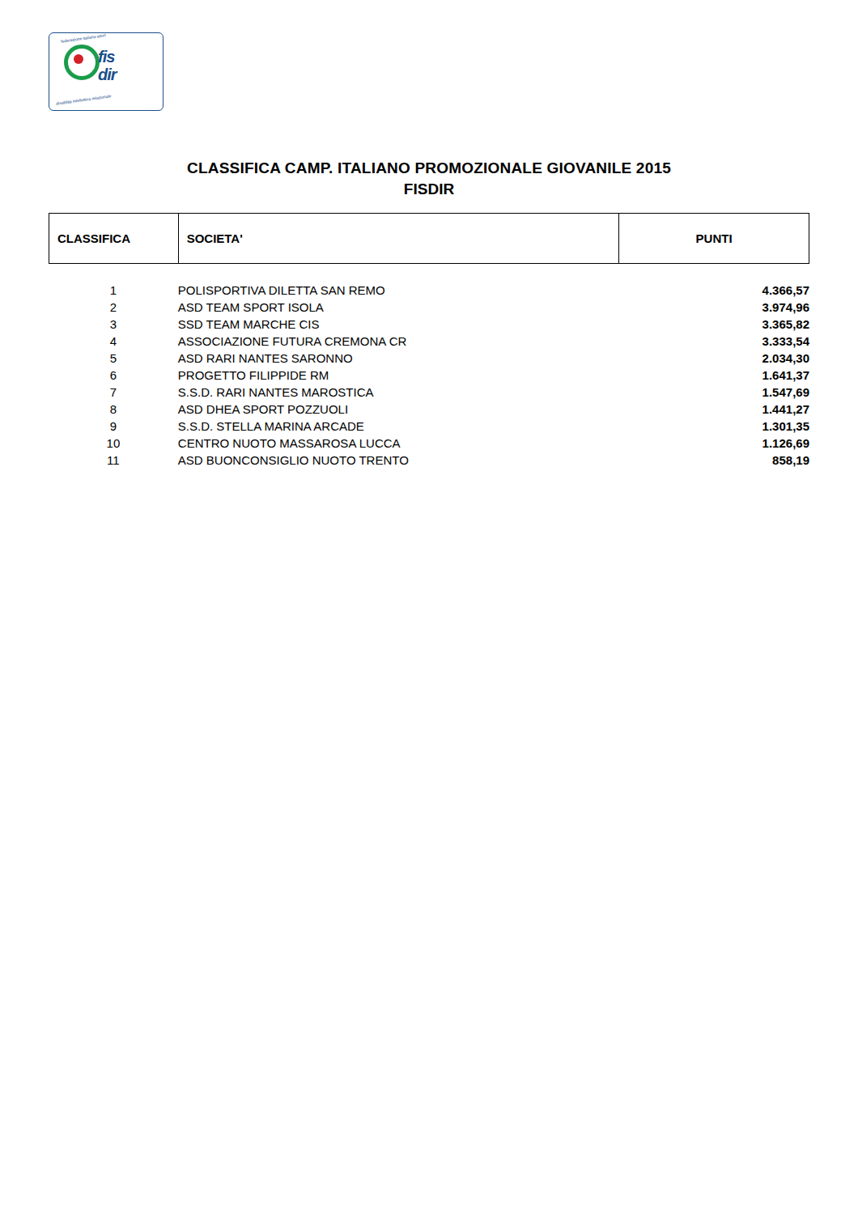federazione italiana sport
fis
dir
disabilità intellettiva relazionale
CLASSIFICA CAMP. ITALIANO PROMOZIONALE GIOVANILE 2015
FISDIR
| CLASSIFICA | SOCIETA' | PUNTI |
| 1 | POLISPORTIVA DILETTA SAN REMO | 4.366,57 |
| 2 | ASD TEAM SPORT ISOLA | 3.974,96 |
| 3 | SSD TEAM MARCHE CIS | 3.365,82 |
| 4 | ASSOCIAZIONE FUTURA CREMONA CR | 3.333,54 |
| 5 | ASD RARI NANTES SARONNO | 2.034,30 |
| 6 | PROGETTO FILIPPIDE RM | 1.641,37 |
| 7 | S.S.D. RARI NANTES MAROSTICA | 1.547,69 |
| 8 | ASD DHEA SPORT POZZUOLI | 1.441,27 |
| 9 | S.S.D. STELLA MARINA ARCADE | 1.301,35 |
| 10 | CENTRO NUOTO MASSAROSA LUCCA | 1.126,69 |
| 11 | ASD BUONCONSIGLIO NUOTO TRENTO | 858,19 |